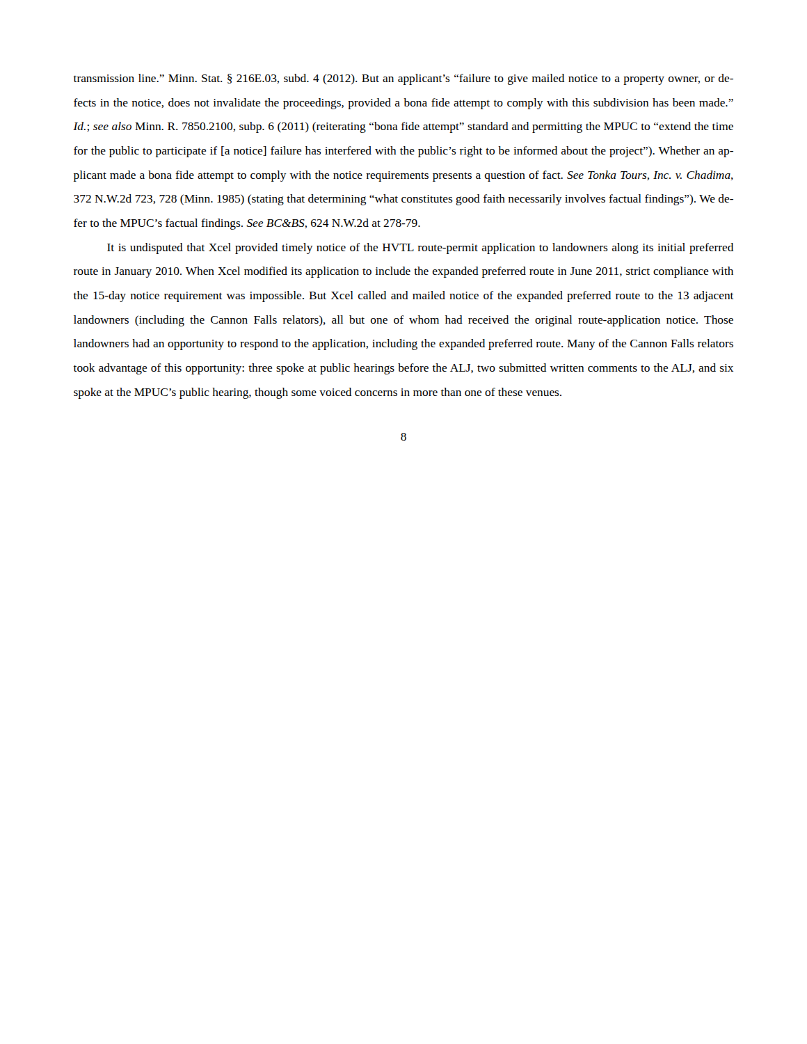transmission line.” Minn. Stat. § 216E.03, subd. 4 (2012). But an applicant’s “failure to give mailed notice to a property owner, or defects in the notice, does not invalidate the proceedings, provided a bona fide attempt to comply with this subdivision has been made.” Id.; see also Minn. R. 7850.2100, subp. 6 (2011) (reiterating “bona fide attempt” standard and permitting the MPUC to “extend the time for the public to participate if [a notice] failure has interfered with the public’s right to be informed about the project”). Whether an applicant made a bona fide attempt to comply with the notice requirements presents a question of fact. See Tonka Tours, Inc. v. Chadima, 372 N.W.2d 723, 728 (Minn. 1985) (stating that determining “what constitutes good faith necessarily involves factual findings”). We defer to the MPUC’s factual findings. See BC&BS, 624 N.W.2d at 278-79.
It is undisputed that Xcel provided timely notice of the HVTL route-permit application to landowners along its initial preferred route in January 2010. When Xcel modified its application to include the expanded preferred route in June 2011, strict compliance with the 15-day notice requirement was impossible. But Xcel called and mailed notice of the expanded preferred route to the 13 adjacent landowners (including the Cannon Falls relators), all but one of whom had received the original route-application notice. Those landowners had an opportunity to respond to the application, including the expanded preferred route. Many of the Cannon Falls relators took advantage of this opportunity: three spoke at public hearings before the ALJ, two submitted written comments to the ALJ, and six spoke at the MPUC’s public hearing, though some voiced concerns in more than one of these venues.
8